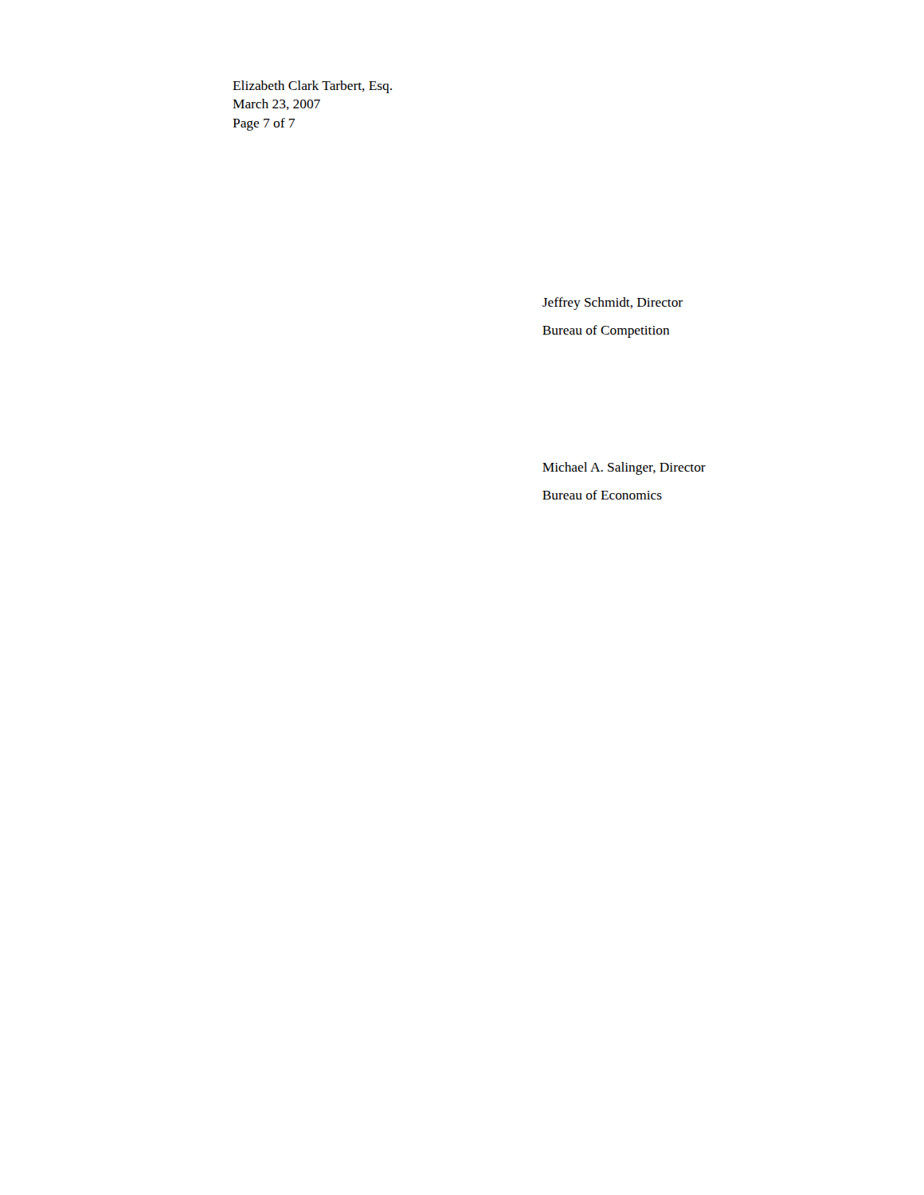Elizabeth Clark Tarbert, Esq.
March 23, 2007
Page 7 of 7
Jeffrey Schmidt, Director
Bureau of Competition
Michael A. Salinger, Director
Bureau of Economics